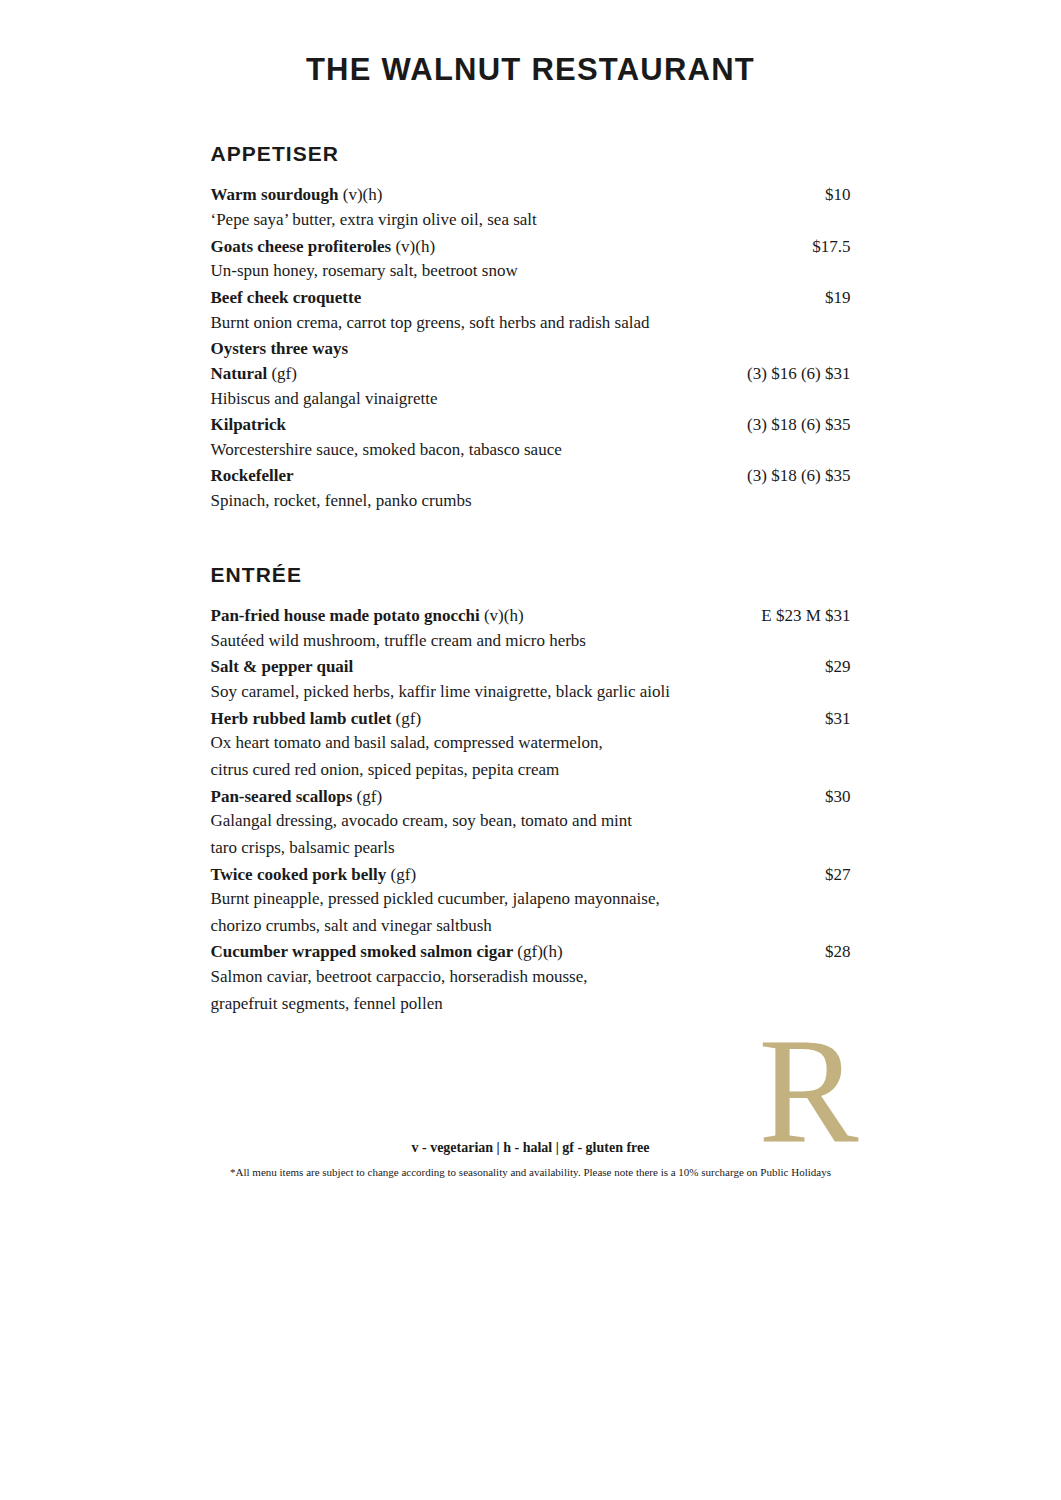THE WALNUT RESTAURANT
APPETISER
| Warm sourdough (v)(h) | $10 |
| ‘Pepe saya’ butter, extra virgin olive oil, sea salt |
| Goats cheese profiteroles (v)(h) | $17.5 |
| Un-spun honey, rosemary salt, beetroot snow |
| Beef cheek croquette | $19 |
| Burnt onion crema, carrot top greens, soft herbs and radish salad |
| Oysters three ways | |
| Natural (gf) | (3) $16 (6) $31 |
| Hibiscus and galangal vinaigrette |
| Kilpatrick | (3) $18 (6) $35 |
| Worcestershire sauce, smoked bacon, tabasco sauce |
| Rockefeller | (3) $18 (6) $35 |
| Spinach, rocket, fennel, panko crumbs |
ENTRÉE
| Pan-fried house made potato gnocchi (v)(h) | E $23 M $31 |
| Sautéed wild mushroom, truffle cream and micro herbs |
| Salt & pepper quail | $29 |
| Soy caramel, picked herbs, kaffir lime vinaigrette, black garlic aioli |
| Herb rubbed lamb cutlet (gf) | $31 |
| Ox heart tomato and basil salad, compressed watermelon, |
| citrus cured red onion, spiced pepitas, pepita cream |
| Pan-seared scallops (gf) | $30 |
| Galangal dressing, avocado cream, soy bean, tomato and mint |
| taro crisps, balsamic pearls |
| Twice cooked pork belly (gf) | $27 |
| Burnt pineapple, pressed pickled cucumber, jalapeno mayonnaise, |
| chorizo crumbs, salt and vinegar saltbush |
| Cucumber wrapped smoked salmon cigar (gf)(h) | $28 |
| Salmon caviar, beetroot carpaccio, horseradish mousse, |
| grapefruit segments, fennel pollen |
R
v - vegetarian | h - halal | gf - gluten free
*All menu items are subject to change according to seasonality and availability. Please note there is a 10% surcharge on Public Holidays